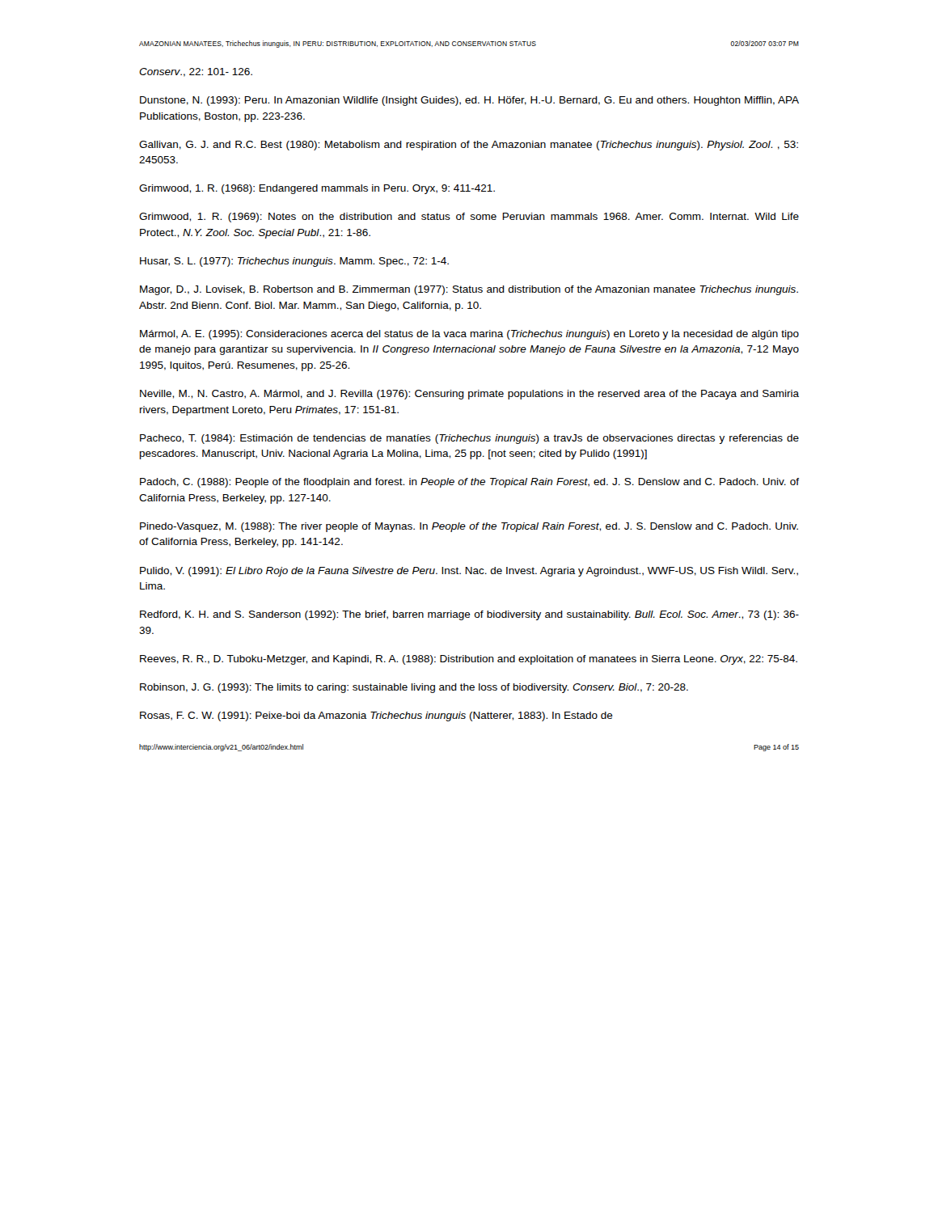AMAZONIAN MANATEES, Trichechus inunguis, IN PERU: DISTRIBUTION, EXPLOITATION, AND CONSERVATION STATUS
02/03/2007 03:07 PM
Conserv., 22: 101- 126.
Dunstone, N. (1993): Peru. In Amazonian Wildlife (Insight Guides), ed. H. Höfer, H.-U. Bernard, G. Eu and others. Houghton Mifflin, APA Publications, Boston, pp. 223-236.
Gallivan, G. J. and R.C. Best (1980): Metabolism and respiration of the Amazonian manatee (Trichechus inunguis). Physiol. Zool. , 53: 245053.
Grimwood, 1. R. (1968): Endangered mammals in Peru. Oryx, 9: 411-421.
Grimwood, 1. R. (1969): Notes on the distribution and status of some Peruvian mammals 1968. Amer. Comm. Internat. Wild Life Protect., N.Y. Zool. Soc. Special Publ., 21: 1-86.
Husar, S. L. (1977): Trichechus inunguis. Mamm. Spec., 72: 1-4.
Magor, D., J. Lovisek, B. Robertson and B. Zimmerman (1977): Status and distribution of the Amazonian manatee Trichechus inunguis. Abstr. 2nd Bienn. Conf. Biol. Mar. Mamm., San Diego, California, p. 10.
Mármol, A. E. (1995): Consideraciones acerca del status de la vaca marina (Trichechus inunguis) en Loreto y la necesidad de algún tipo de manejo para garantizar su supervivencia. In II Congreso Internacional sobre Manejo de Fauna Silvestre en la Amazonia, 7-12 Mayo 1995, Iquitos, Perú. Resumenes, pp. 25-26.
Neville, M., N. Castro, A. Mármol, and J. Revilla (1976): Censuring primate populations in the reserved area of the Pacaya and Samiria rivers, Department Loreto, Peru Primates, 17: 151-81.
Pacheco, T. (1984): Estimación de tendencias de manatíes (Trichechus inunguis) a travJs de observaciones directas y referencias de pescadores. Manuscript, Univ. Nacional Agraria La Molina, Lima, 25 pp. [not seen; cited by Pulido (1991)]
Padoch, C. (1988): People of the floodplain and forest. in People of the Tropical Rain Forest, ed. J. S. Denslow and C. Padoch. Univ. of California Press, Berkeley, pp. 127-140.
Pinedo-Vasquez, M. (1988): The river people of Maynas. In People of the Tropical Rain Forest, ed. J. S. Denslow and C. Padoch. Univ. of California Press, Berkeley, pp. 141-142.
Pulido, V. (1991): El Libro Rojo de la Fauna Silvestre de Peru. Inst. Nac. de Invest. Agraria y Agroindust., WWF-US, US Fish Wildl. Serv., Lima.
Redford, K. H. and S. Sanderson (1992): The brief, barren marriage of biodiversity and sustainability. Bull. Ecol. Soc. Amer., 73 (1): 36-39.
Reeves, R. R., D. Tuboku-Metzger, and Kapindi, R. A. (1988): Distribution and exploitation of manatees in Sierra Leone. Oryx, 22: 75-84.
Robinson, J. G. (1993): The limits to caring: sustainable living and the loss of biodiversity. Conserv. Biol., 7: 20-28.
Rosas, F. C. W. (1991): Peixe-boi da Amazonia Trichechus inunguis (Natterer, 1883). In Estado de
http://www.interciencia.org/v21_06/art02/index.html
Page 14 of 15